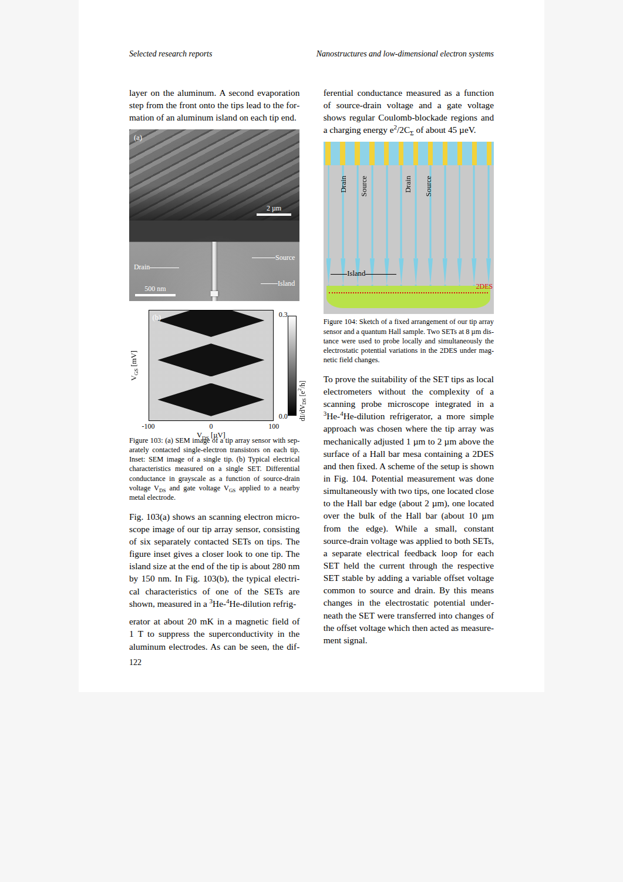Selected research reports
Nanostructures and low-dimensional electron systems
layer on the aluminum. A second evaporation step from the front onto the tips lead to the formation of an aluminum island on each tip end.
(a) 2 µm
Source Drain Island 500 nm
VGS [mV]
(b) 0 -200
0.3 0.0
dI/dVDS [e2/h]
-100 0 100
VDS [µV]
Figure 103: (a) SEM image of a tip array sensor with separately contacted single-electron transistors on each tip. Inset: SEM image of a single tip. (b) Typical electrical characteristics measured on a single SET. Differential conductance in grayscale as a function of source-drain voltage VDS and gate voltage VGS applied to a nearby metal electrode.
Fig. 103(a) shows an scanning electron microscope image of our tip array sensor, consisting of six separately contacted SETs on tips. The figure inset gives a closer look to one tip. The island size at the end of the tip is about 280 nm by 150 nm. In Fig. 103(b), the typical electrical characteristics of one of the SETs are shown, measured in a 3He-4He-dilution refrig-
erator at about 20 mK in a magnetic field of 1 T to suppress the superconductivity in the aluminum electrodes. As can be seen, the differential conductance measured as a function of source-drain voltage and a gate voltage shows regular Coulomb-blockade regions and a charging energy e2/2CΣ of about 45 µeV.
Drain Source Drain Source
Island
2DES
Figure 104: Sketch of a fixed arrangement of our tip array sensor and a quantum Hall sample. Two SETs at 8 µm distance were used to probe locally and simultaneously the electrostatic potential variations in the 2DES under magnetic field changes.
To prove the suitability of the SET tips as local electrometers without the complexity of a scanning probe microscope integrated in a 3He-4He-dilution refrigerator, a more simple approach was chosen where the tip array was mechanically adjusted 1 µm to 2 µm above the surface of a Hall bar mesa containing a 2DES and then fixed. A scheme of the setup is shown in Fig. 104. Potential measurement was done simultaneously with two tips, one located close to the Hall bar edge (about 2 µm), one located over the bulk of the Hall bar (about 10 µm from the edge). While a small, constant source-drain voltage was applied to both SETs, a separate electrical feedback loop for each SET held the current through the respective SET stable by adding a variable offset voltage common to source and drain. By this means changes in the electrostatic potential underneath the SET were transferred into changes of the offset voltage which then acted as measurement signal.
122